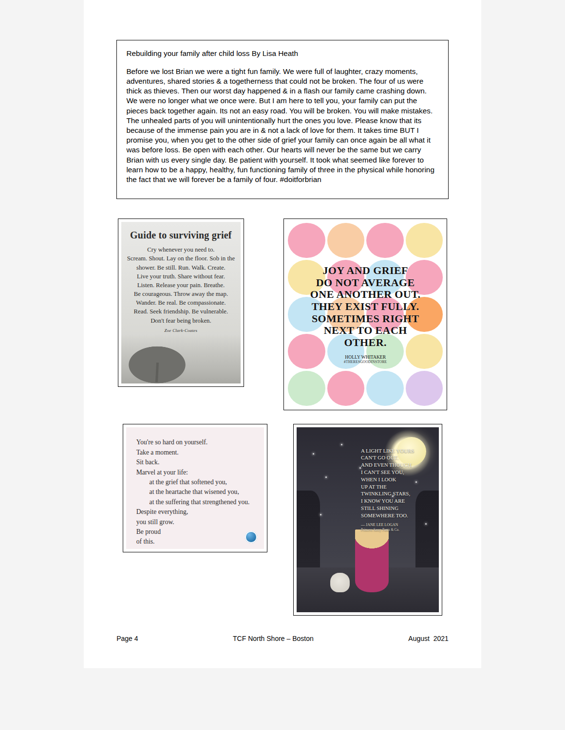Rebuilding your family after child loss By Lisa Heath
Before we lost Brian we were a tight fun family. We were full of laughter, crazy moments, adventures, shared stories & a togetherness that could not be broken. The four of us were thick as thieves. Then our worst day happened & in a flash our family came crashing down. We were no longer what we once were. But I am here to tell you, your family can put the pieces back together again. Its not an easy road. You will be broken. You will make mistakes. The unhealed parts of you will unintentionally hurt the ones you love. Please know that its because of the immense pain you are in & not a lack of love for them. It takes time BUT I promise you, when you get to the other side of grief your family can once again be all what it was before loss. Be open with each other. Our hearts will never be the same but we carry Brian with us every single day. Be patient with yourself. It took what seemed like forever to learn how to be a happy, healthy, fun functioning family of three in the physical while honoring the fact that we will forever be a family of four. #doitforbrian
Guide to surviving grief
Cry whenever you need to.
Scream. Shout. Lay on the floor. Sob in the shower. Be still. Run. Walk. Create.
Live your truth. Share without fear.
Listen. Release your pain. Breathe.
Be courageous. Throw away the map.
Wander. Be real. Be compassionate.
Read. Seek friendship. Be vulnerable.
Don't fear being broken.
Zoe Clark-Coates
JOY AND GRIEF
DO NOT AVERAGE
ONE ANOTHER OUT.
THEY EXIST FULLY.
SOMETIMES RIGHT
NEXT TO EACH
OTHER.
HOLLY WHITAKER
#THERESGOODINSTORE
You're so hard on yourself.
Take a moment.
Sit back.
Marvel at your life:
at the grief that softened you, at the heartache that wisened you, at the suffering that strengthened you. Despite everything,
you still grow.
Be proud
of this.
A LIGHT LIKE YOURS
CAN'T GO OUT.
AND EVEN THOUGH
I CAN'T SEE YOU,
WHEN I LOOK
UP AT THE
TWINKLING STARS,
I KNOW YOU ARE
STILL SHINING
SOMEWHERE TOO.
— JANE LEE LOGAN
Princess Sassy Pants & Co.
Page 4
TCF North Shore – Boston
August 2021